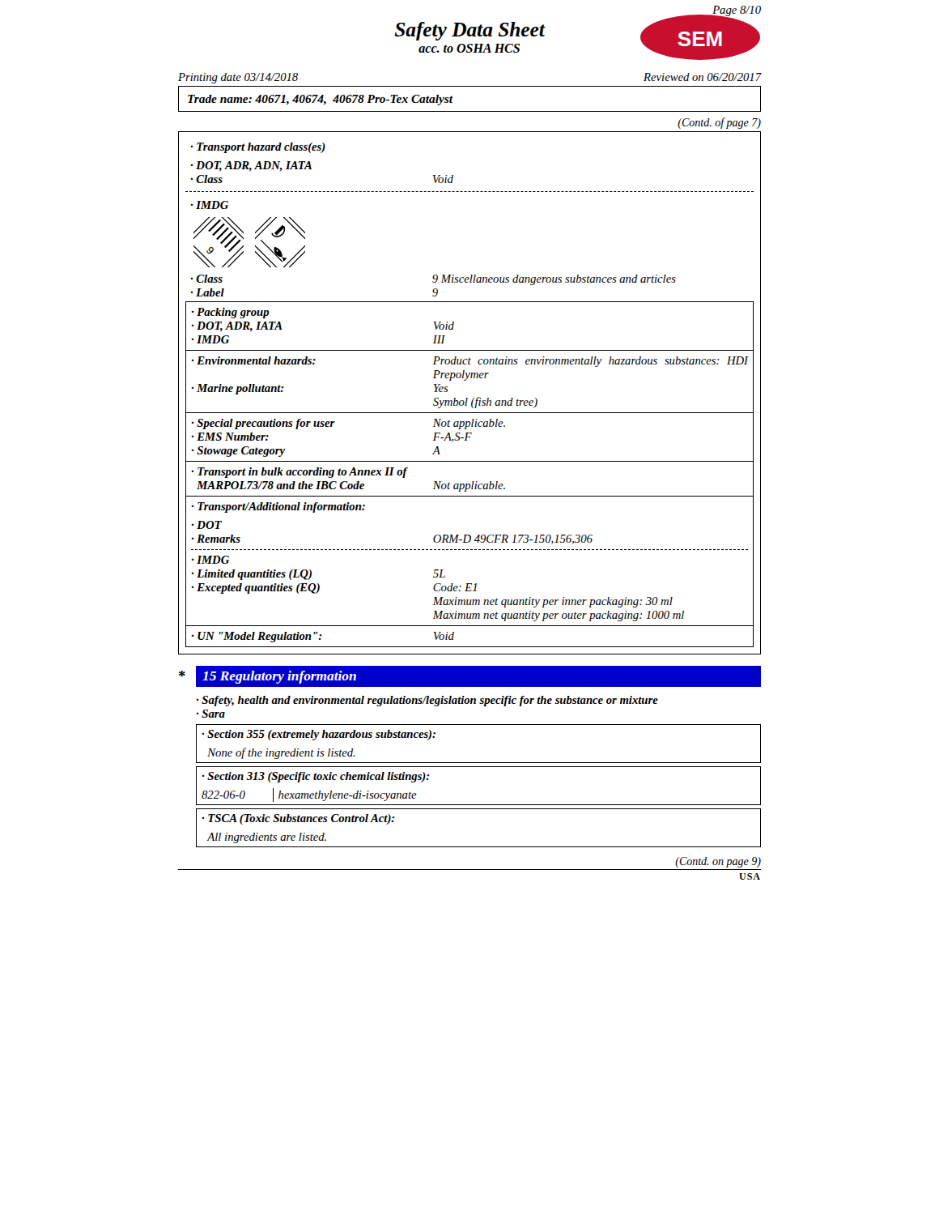Page 8/10
Safety Data Sheet
acc. to OSHA HCS
SEM
Printing date 03/14/2018 Reviewed on 06/20/2017
Trade name: 40671, 40674, 40678 Pro-Tex Catalyst
(Contd. of page 7)
· Transport hazard class(es)
· DOT, ADR, ADN, IATA
· Class
Void
· IMDG
9
· Class
9 Miscellaneous dangerous substances and articles
· Label
9
· Packing group
· DOT, ADR, IATA
Void
· IMDG
III
· Environmental hazards:
Product contains environmentally hazardous substances: HDI Prepolymer
· Marine pollutant:
Yes
Symbol (fish and tree)
· Special precautions for user
Not applicable.
· EMS Number:
F-A,S-F
· Stowage Category
A
· Transport in bulk according to Annex II of
MARPOL73/78 and the IBC Code
Not applicable.
· Transport/Additional information:
· DOT
· Remarks
ORM-D 49CFR 173-150,156,306
· IMDG
· Limited quantities (LQ)
5L
· Excepted quantities (EQ)
Code: E1
Maximum net quantity per inner packaging: 30 ml
Maximum net quantity per outer packaging: 1000 ml
· UN "Model Regulation":
Void
*
15 Regulatory information
· Safety, health and environmental regulations/legislation specific for the substance or mixture
· Sara
· Section 355 (extremely hazardous substances):
None of the ingredient is listed.
· Section 313 (Specific toxic chemical listings):
822-06-0
hexamethylene-di-isocyanate
· TSCA (Toxic Substances Control Act):
All ingredients are listed.
(Contd. on page 9)
USA